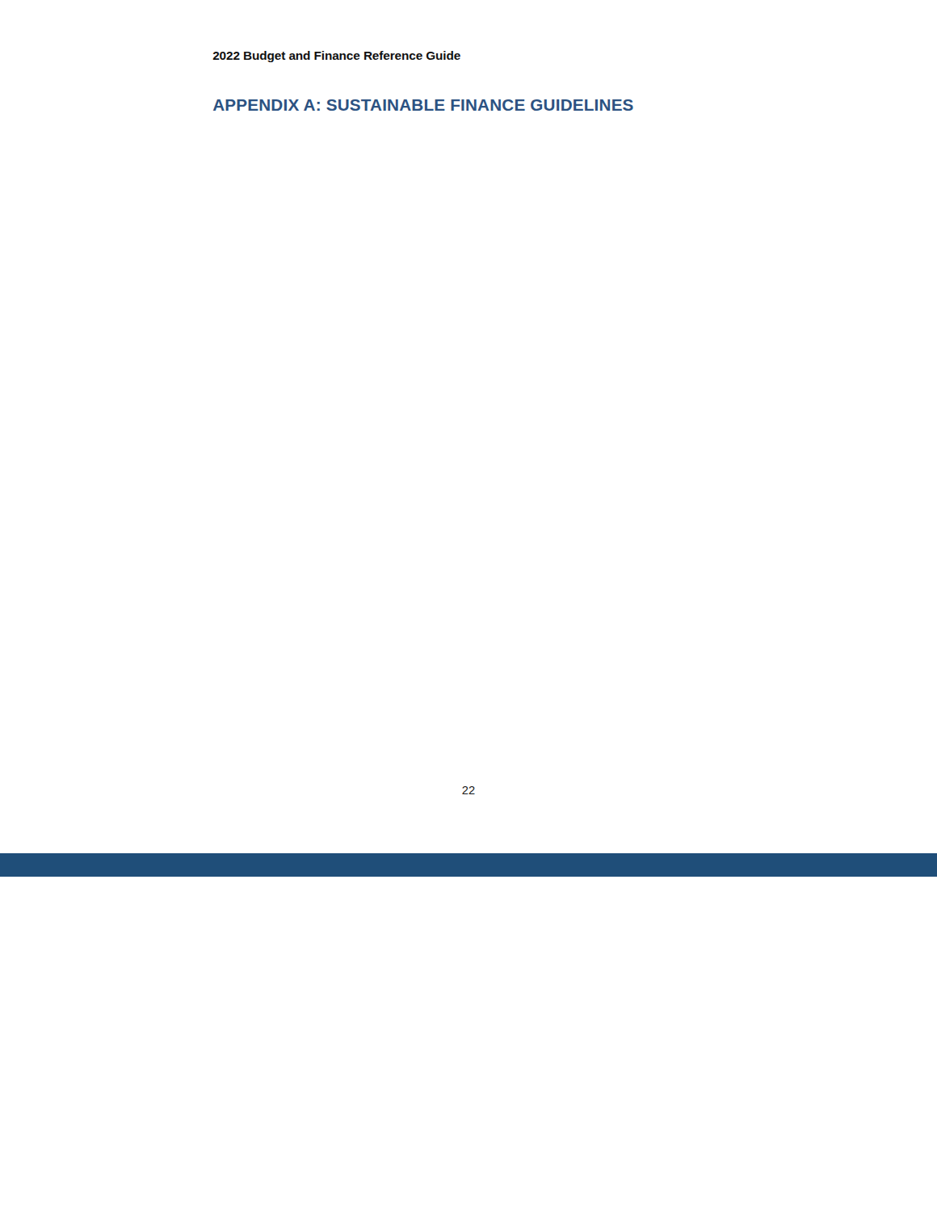2022 Budget and Finance Reference Guide
Appendix A: Sustainable Finance Guidelines
22